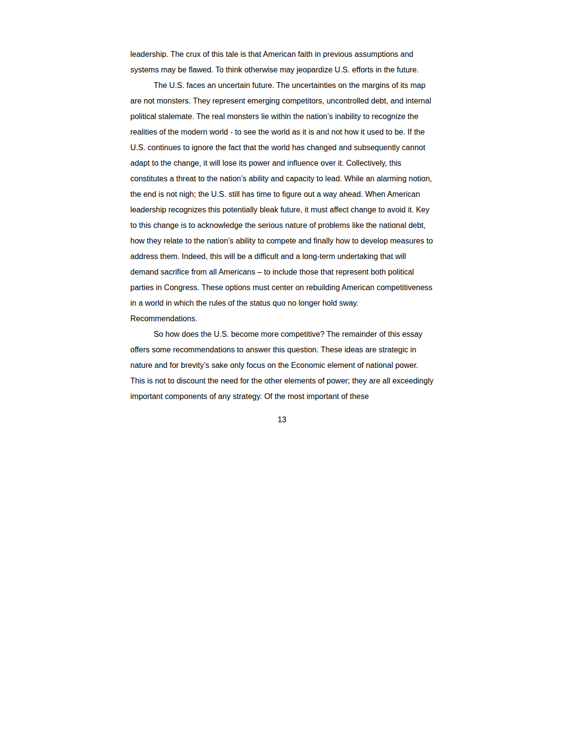leadership. The crux of this tale is that American faith in previous assumptions and systems may be flawed. To think otherwise may jeopardize U.S. efforts in the future.
The U.S. faces an uncertain future. The uncertainties on the margins of its map are not monsters. They represent emerging competitors, uncontrolled debt, and internal political stalemate. The real monsters lie within the nation’s inability to recognize the realities of the modern world - to see the world as it is and not how it used to be. If the U.S. continues to ignore the fact that the world has changed and subsequently cannot adapt to the change, it will lose its power and influence over it. Collectively, this constitutes a threat to the nation’s ability and capacity to lead. While an alarming notion, the end is not nigh; the U.S. still has time to figure out a way ahead. When American leadership recognizes this potentially bleak future, it must affect change to avoid it. Key to this change is to acknowledge the serious nature of problems like the national debt, how they relate to the nation’s ability to compete and finally how to develop measures to address them. Indeed, this will be a difficult and a long-term undertaking that will demand sacrifice from all Americans – to include those that represent both political parties in Congress. These options must center on rebuilding American competitiveness in a world in which the rules of the status quo no longer hold sway.
Recommendations.
So how does the U.S. become more competitive? The remainder of this essay offers some recommendations to answer this question. These ideas are strategic in nature and for brevity’s sake only focus on the Economic element of national power. This is not to discount the need for the other elements of power; they are all exceedingly important components of any strategy. Of the most important of these
13